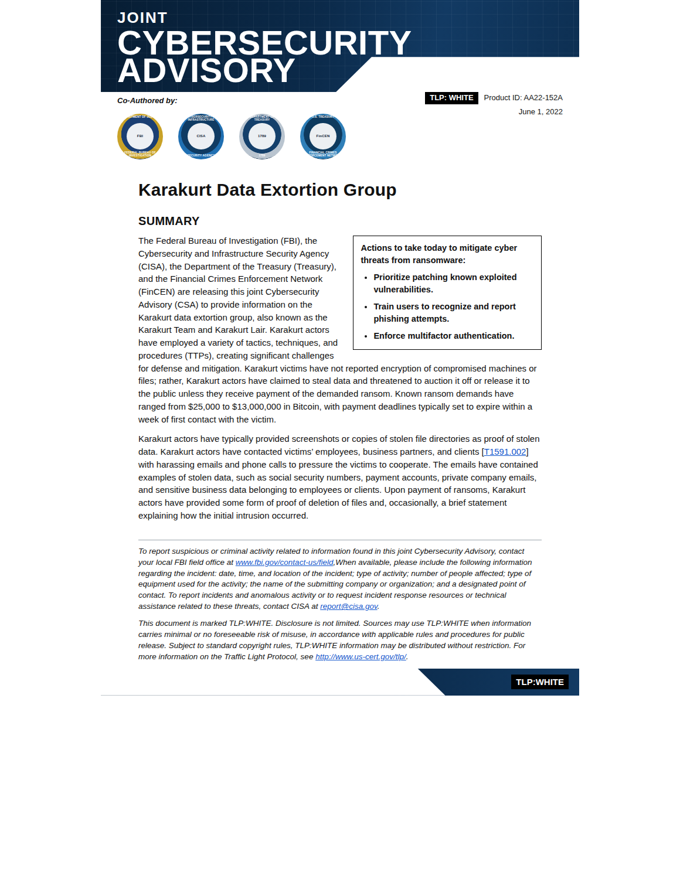JOINT CYBERSECURITY ADVISORY
Co-Authored by:
TLP: WHITE Product ID: AA22-152A
June 1, 2022
Department of Justice FBI Federal Bureau of Investigation
Cybersecurity & Infrastructure CISA Security Agency
The Department of the Treasury 1789 1789
U.S. Treasury FinCEN Financial Crimes Enforcement Network
Karakurt Data Extortion Group
SUMMARY
Actions to take today to mitigate cyber threats from ransomware:
Prioritize patching known exploited vulnerabilities.
Train users to recognize and report phishing attempts.
Enforce multifactor authentication.
The Federal Bureau of Investigation (FBI), the Cybersecurity and Infrastructure Security Agency (CISA), the Department of the Treasury (Treasury), and the Financial Crimes Enforcement Network (FinCEN) are releasing this joint Cybersecurity Advisory (CSA) to provide information on the Karakurt data extortion group, also known as the Karakurt Team and Karakurt Lair. Karakurt actors have employed a variety of tactics, techniques, and procedures (TTPs), creating significant challenges for defense and mitigation. Karakurt victims have not reported encryption of compromised machines or files; rather, Karakurt actors have claimed to steal data and threatened to auction it off or release it to the public unless they receive payment of the demanded ransom. Known ransom demands have ranged from $25,000 to $13,000,000 in Bitcoin, with payment deadlines typically set to expire within a week of first contact with the victim.
Karakurt actors have typically provided screenshots or copies of stolen file directories as proof of stolen data. Karakurt actors have contacted victims’ employees, business partners, and clients [T1591.002] with harassing emails and phone calls to pressure the victims to cooperate. The emails have contained examples of stolen data, such as social security numbers, payment accounts, private company emails, and sensitive business data belonging to employees or clients. Upon payment of ransoms, Karakurt actors have provided some form of proof of deletion of files and, occasionally, a brief statement explaining how the initial intrusion occurred.
To report suspicious or criminal activity related to information found in this joint Cybersecurity Advisory, contact your local FBI field office at www.fbi.gov/contact-us/field,When available, please include the following information regarding the incident: date, time, and location of the incident; type of activity; number of people affected; type of equipment used for the activity; the name of the submitting company or organization; and a designated point of contact. To report incidents and anomalous activity or to request incident response resources or technical assistance related to these threats, contact CISA at report@cisa.gov.
This document is marked TLP:WHITE. Disclosure is not limited. Sources may use TLP:WHITE when information carries minimal or no foreseeable risk of misuse, in accordance with applicable rules and procedures for public release. Subject to standard copyright rules, TLP:WHITE information may be distributed without restriction. For more information on the Traffic Light Protocol, see http://www.us-cert.gov/tlp/.
TLP:WHITE